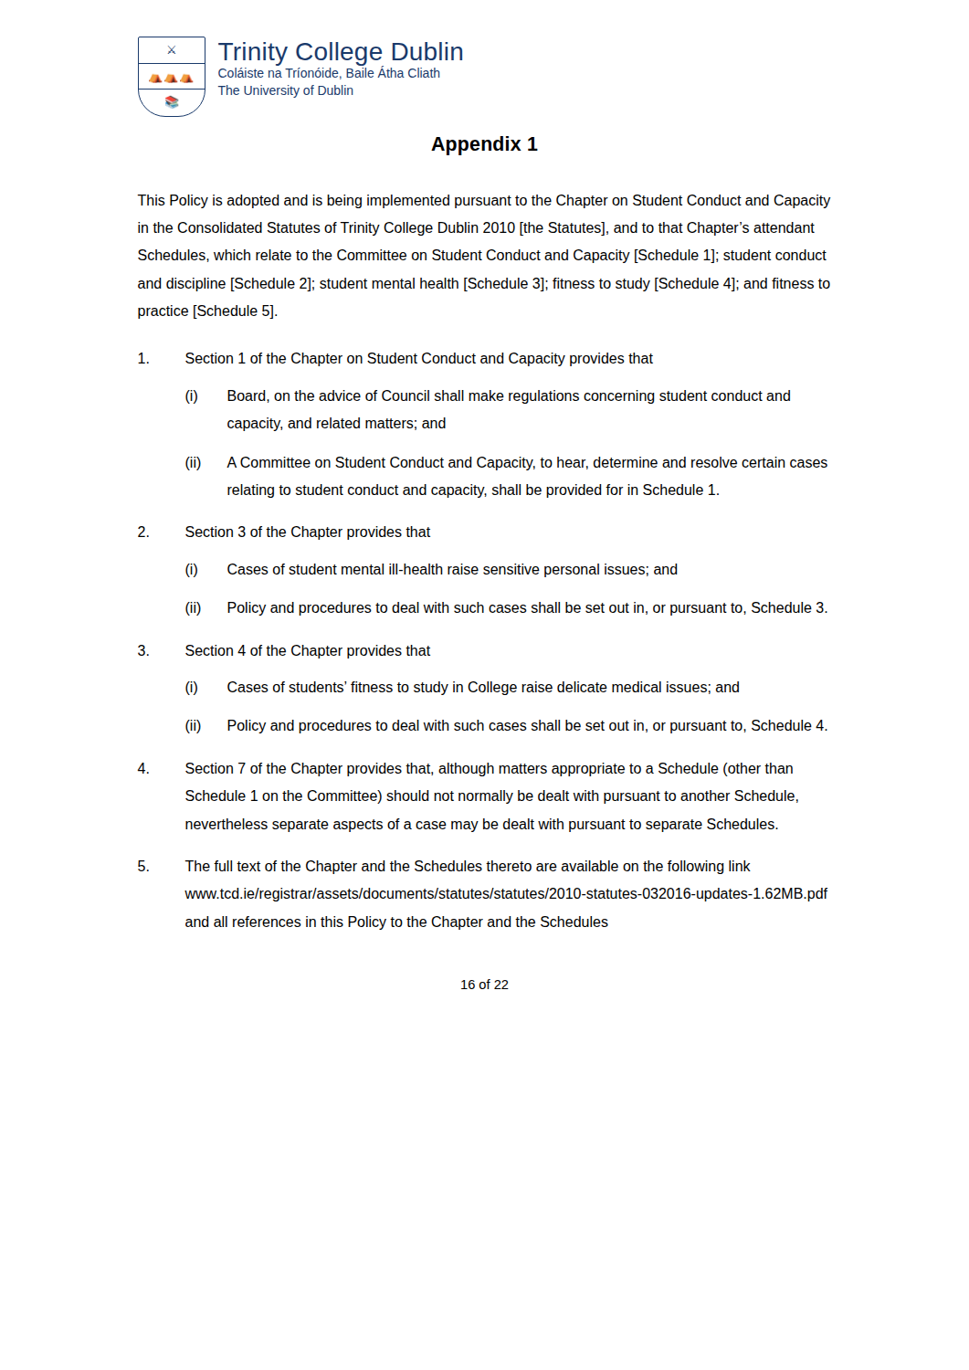⚔
⛺⛺⛺
📚
Trinity College Dublin
Coláiste na Tríonóide, Baile Átha Cliath
The University of Dublin
Appendix 1
This Policy is adopted and is being implemented pursuant to the Chapter on Student Conduct and Capacity in the Consolidated Statutes of Trinity College Dublin 2010 [the Statutes], and to that Chapter’s attendant Schedules, which relate to the Committee on Student Conduct and Capacity [Schedule 1]; student conduct and discipline [Schedule 2]; student mental health [Schedule 3]; fitness to study [Schedule 4]; and fitness to practice [Schedule 5].
Section 1 of the Chapter on Student Conduct and Capacity provides that
Board, on the advice of Council shall make regulations concerning student conduct and capacity, and related matters; and
A Committee on Student Conduct and Capacity, to hear, determine and resolve certain cases relating to student conduct and capacity, shall be provided for in Schedule 1.
Section 3 of the Chapter provides that
Cases of student mental ill-health raise sensitive personal issues; and
Policy and procedures to deal with such cases shall be set out in, or pursuant to, Schedule 3.
Section 4 of the Chapter provides that
Cases of students’ fitness to study in College raise delicate medical issues; and
Policy and procedures to deal with such cases shall be set out in, or pursuant to, Schedule 4.
Section 7 of the Chapter provides that, although matters appropriate to a Schedule (other than Schedule 1 on the Committee) should not normally be dealt with pursuant to another Schedule, nevertheless separate aspects of a case may be dealt with pursuant to separate Schedules.
The full text of the Chapter and the Schedules thereto are available on the following link www.tcd.ie/registrar/assets/documents/statutes/statutes/2010-statutes-032016-updates-1.62MB.pdf and all references in this Policy to the Chapter and the Schedules
16 of 22